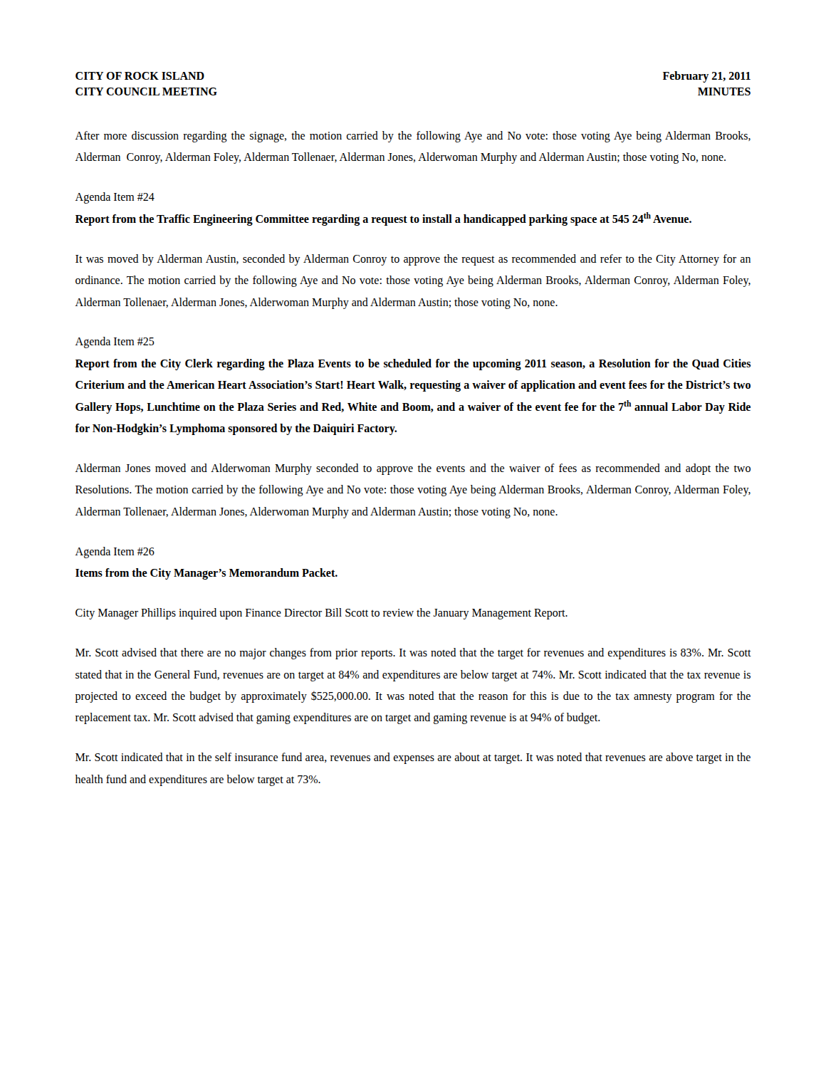CITY OF ROCK ISLAND
CITY COUNCIL MEETING
February 21, 2011
MINUTES
After more discussion regarding the signage, the motion carried by the following Aye and No vote: those voting Aye being Alderman Brooks, Alderman Conroy, Alderman Foley, Alderman Tollenaer, Alderman Jones, Alderwoman Murphy and Alderman Austin; those voting No, none.
Agenda Item #24
Report from the Traffic Engineering Committee regarding a request to install a handicapped parking space at 545 24th Avenue.
It was moved by Alderman Austin, seconded by Alderman Conroy to approve the request as recommended and refer to the City Attorney for an ordinance. The motion carried by the following Aye and No vote: those voting Aye being Alderman Brooks, Alderman Conroy, Alderman Foley, Alderman Tollenaer, Alderman Jones, Alderwoman Murphy and Alderman Austin; those voting No, none.
Agenda Item #25
Report from the City Clerk regarding the Plaza Events to be scheduled for the upcoming 2011 season, a Resolution for the Quad Cities Criterium and the American Heart Association’s Start! Heart Walk, requesting a waiver of application and event fees for the District’s two Gallery Hops, Lunchtime on the Plaza Series and Red, White and Boom, and a waiver of the event fee for the 7th annual Labor Day Ride for Non-Hodgkin’s Lymphoma sponsored by the Daiquiri Factory.
Alderman Jones moved and Alderwoman Murphy seconded to approve the events and the waiver of fees as recommended and adopt the two Resolutions. The motion carried by the following Aye and No vote: those voting Aye being Alderman Brooks, Alderman Conroy, Alderman Foley, Alderman Tollenaer, Alderman Jones, Alderwoman Murphy and Alderman Austin; those voting No, none.
Agenda Item #26
Items from the City Manager’s Memorandum Packet.
City Manager Phillips inquired upon Finance Director Bill Scott to review the January Management Report.
Mr. Scott advised that there are no major changes from prior reports. It was noted that the target for revenues and expenditures is 83%. Mr. Scott stated that in the General Fund, revenues are on target at 84% and expenditures are below target at 74%. Mr. Scott indicated that the tax revenue is projected to exceed the budget by approximately $525,000.00. It was noted that the reason for this is due to the tax amnesty program for the replacement tax. Mr. Scott advised that gaming expenditures are on target and gaming revenue is at 94% of budget.
Mr. Scott indicated that in the self insurance fund area, revenues and expenses are about at target. It was noted that revenues are above target in the health fund and expenditures are below target at 73%.